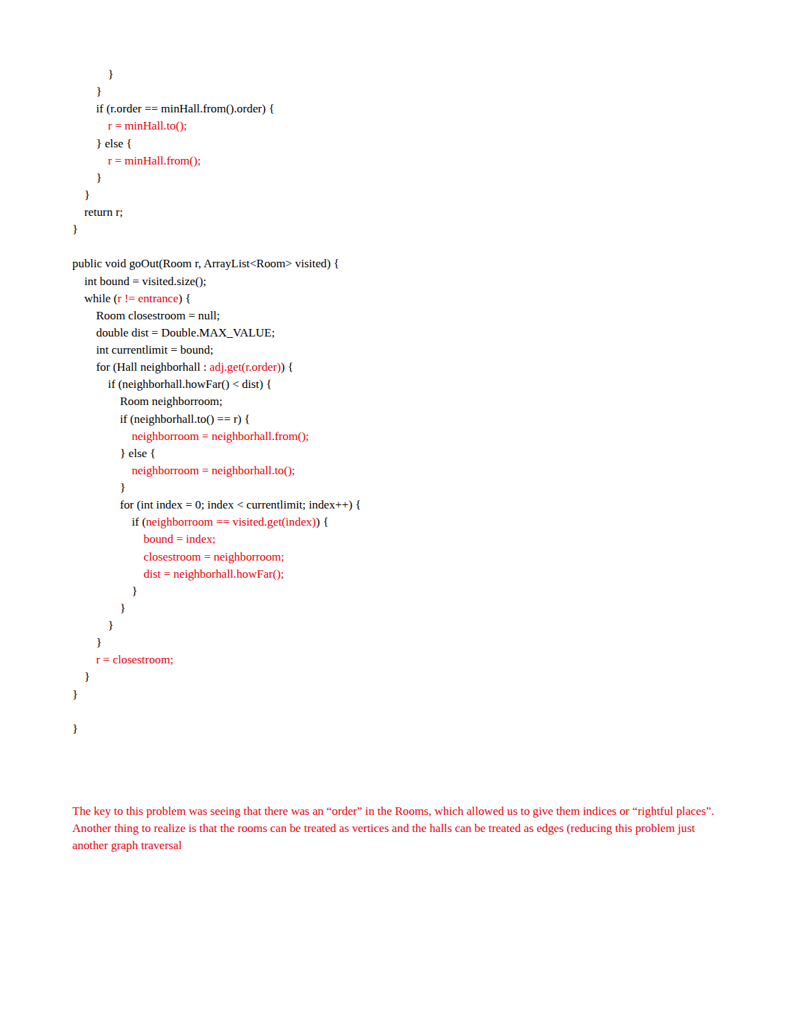}
        }
        if (r.order == minHall.from().order) {
            r = minHall.to();
        } else {
            r = minHall.from();
        }
    }
    return r;
}

public void goOut(Room r, ArrayList<Room> visited) {
    int bound = visited.size();
    while (r != entrance) {
        Room closestroom = null;
        double dist = Double.MAX_VALUE;
        int currentlimit = bound;
        for (Hall neighborhall : adj.get(r.order)) {
            if (neighborhall.howFar() < dist) {
                Room neighborroom;
                if (neighborhall.to() == r) {
                    neighborroom = neighborhall.from();
                } else {
                    neighborroom = neighborhall.to();
                }
                for (int index = 0; index < currentlimit; index++) {
                    if (neighborroom == visited.get(index)) {
                        bound = index;
                        closestroom = neighborroom;
                        dist = neighborhall.howFar();
                    }
                }
            }
        }
        r = closestroom;
    }
}

}
The key to this problem was seeing that there was an “order” in the Rooms, which allowed us to give them indices or “rightful places”. Another thing to realize is that the rooms can be treated as vertices and the halls can be treated as edges (reducing this problem just another graph traversal